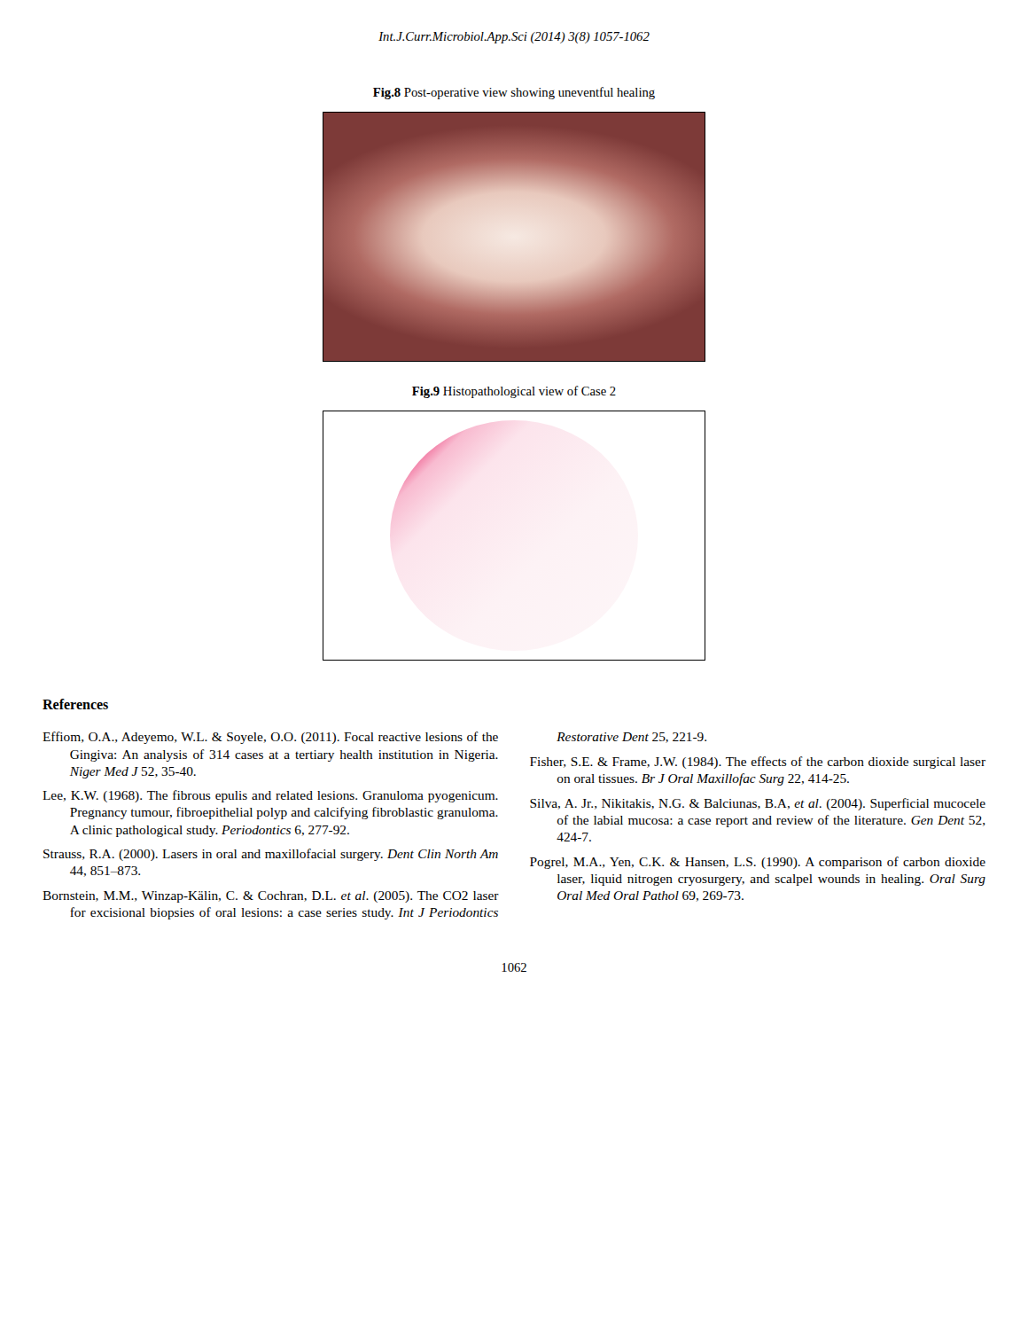Int.J.Curr.Microbiol.App.Sci (2014) 3(8) 1057-1062
Fig.8 Post-operative view showing uneventful healing
Fig.9 Histopathological view of Case 2
References
Effiom, O.A., Adeyemo, W.L. & Soyele, O.O. (2011). Focal reactive lesions of the Gingiva: An analysis of 314 cases at a tertiary health institution in Nigeria. Niger Med J 52, 35-40.
Lee, K.W. (1968). The fibrous epulis and related lesions. Granuloma pyogenicum. Pregnancy tumour, fibroepithelial polyp and calcifying fibroblastic granuloma. A clinic pathological study. Periodontics 6, 277-92.
Strauss, R.A. (2000). Lasers in oral and maxillofacial surgery. Dent Clin North Am 44, 851–873.
Bornstein, M.M., Winzap-Kälin, C. & Cochran, D.L. et al. (2005). The CO2 laser for excisional biopsies of oral lesions: a case series study. Int J Periodontics Restorative Dent 25, 221-9.
Fisher, S.E. & Frame, J.W. (1984). The effects of the carbon dioxide surgical laser on oral tissues. Br J Oral Maxillofac Surg 22, 414-25.
Silva, A. Jr., Nikitakis, N.G. & Balciunas, B.A, et al. (2004). Superficial mucocele of the labial mucosa: a case report and review of the literature. Gen Dent 52, 424-7.
Pogrel, M.A., Yen, C.K. & Hansen, L.S. (1990). A comparison of carbon dioxide laser, liquid nitrogen cryosurgery, and scalpel wounds in healing. Oral Surg Oral Med Oral Pathol 69, 269-73.
1062